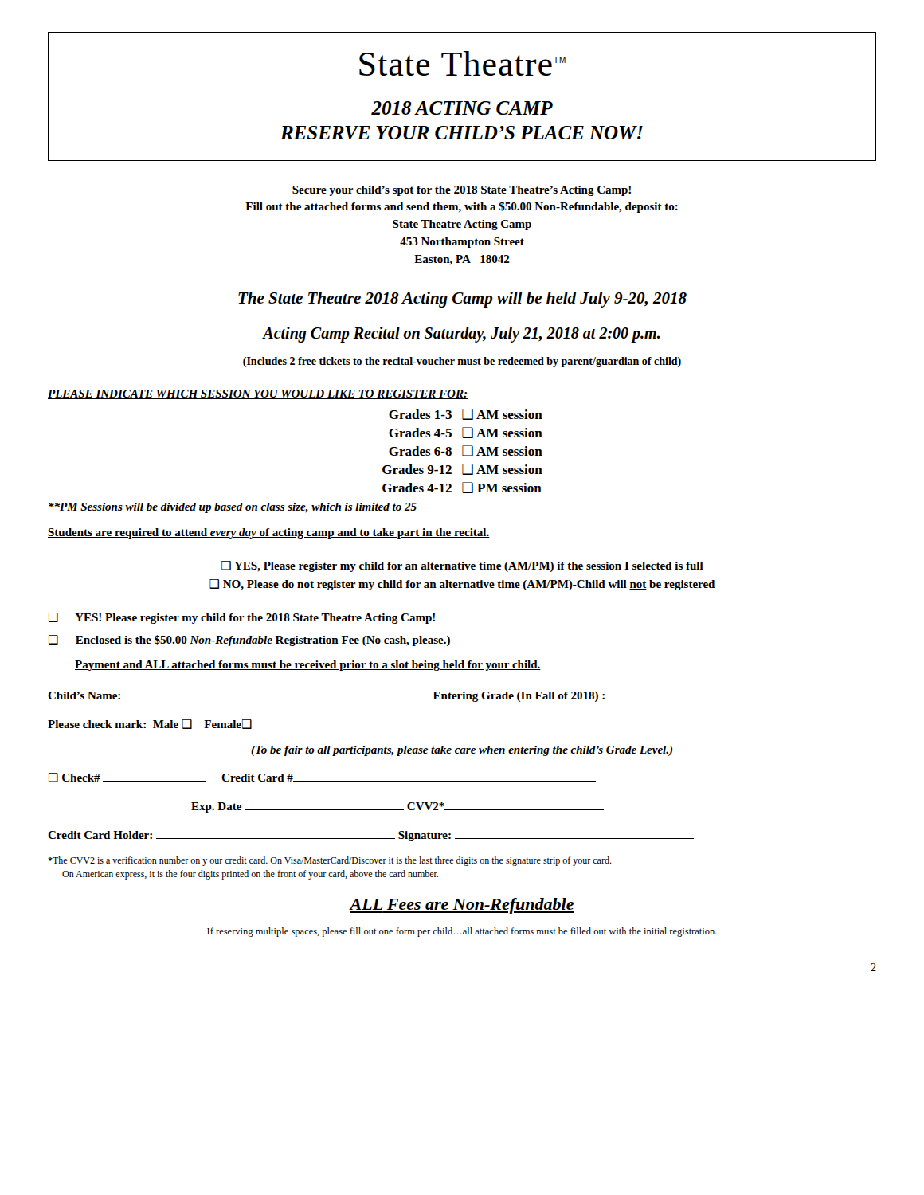State TheatreTM
2018 ACTING CAMP
RESERVE YOUR CHILD’S PLACE NOW!
Secure your child’s spot for the 2018 State Theatre’s Acting Camp!
Fill out the attached forms and send them, with a $50.00 Non-Refundable, deposit to:
State Theatre Acting Camp
453 Northampton Street
Easton, PA 18042
The State Theatre 2018 Acting Camp will be held July 9-20, 2018
Acting Camp Recital on Saturday, July 21, 2018 at 2:00 p.m.
(Includes 2 free tickets to the recital-voucher must be redeemed by parent/guardian of child)
PLEASE INDICATE WHICH SESSION YOU WOULD LIKE TO REGISTER FOR:
| Grades 1-3 | ❑ AM session |
| Grades 4-5 | ❑ AM session |
| Grades 6-8 | ❑ AM session |
| Grades 9-12 | ❑ AM session |
| Grades 4-12 | ❑ PM session |
**PM Sessions will be divided up based on class size, which is limited to 25
Students are required to attend every day of acting camp and to take part in the recital.
❑ YES, Please register my child for an alternative time (AM/PM) if the session I selected is full
❑ NO, Please do not register my child for an alternative time (AM/PM)-Child will not be registered
❑ YES! Please register my child for the 2018 State Theatre Acting Camp!
❑ Enclosed is the $50.00 Non-Refundable Registration Fee (No cash, please.)
Payment and ALL attached forms must be received prior to a slot being held for your child.
Child’s Name: Entering Grade (In Fall of 2018) :
Please check mark: Male ❑ Female❑
(To be fair to all participants, please take care when entering the child’s Grade Level.)
❑ Check# Credit Card #
Exp. Date CVV2*
Credit Card Holder: Signature:
*The CVV2 is a verification number on y our credit card. On Visa/MasterCard/Discover it is the last three digits on the signature strip of your card. On American express, it is the four digits printed on the front of your card, above the card number.
ALL Fees are Non-Refundable
If reserving multiple spaces, please fill out one form per child…all attached forms must be filled out with the initial registration.
2